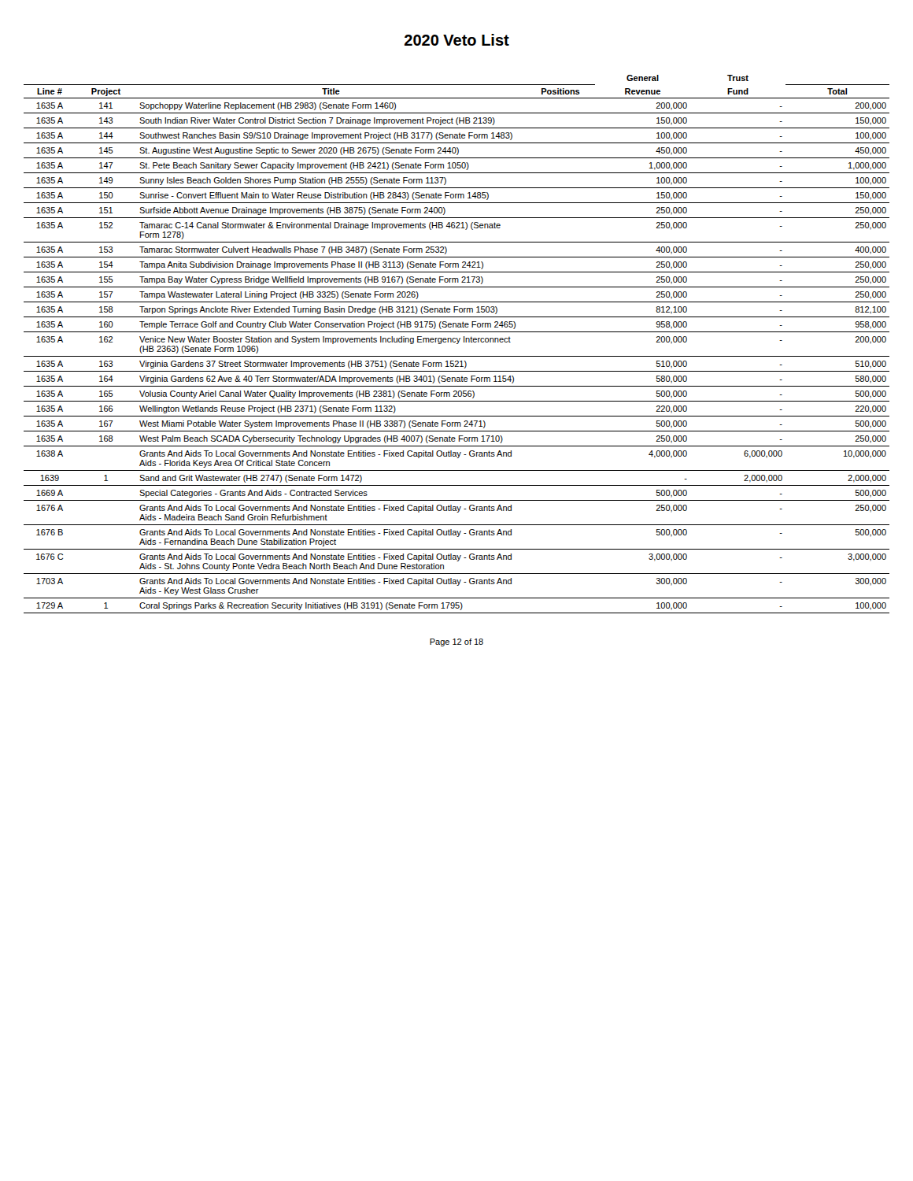2020 Veto List
| | | | | General | Trust | |
| --- | --- | --- | --- | --- | --- | --- |
| Line # | Project | Title | Positions | Revenue | Fund | Total |
| 1635 A | 141 | Sopchoppy Waterline Replacement (HB 2983) (Senate Form 1460) | | 200,000 | - | 200,000 |
| 1635 A | 143 | South Indian River Water Control District Section 7 Drainage Improvement Project (HB 2139) | | 150,000 | - | 150,000 |
| 1635 A | 144 | Southwest Ranches Basin S9/S10 Drainage Improvement Project (HB 3177) (Senate Form 1483) | | 100,000 | - | 100,000 |
| 1635 A | 145 | St. Augustine West Augustine Septic to Sewer 2020 (HB 2675) (Senate Form 2440) | | 450,000 | - | 450,000 |
| 1635 A | 147 | St. Pete Beach Sanitary Sewer Capacity Improvement (HB 2421) (Senate Form 1050) | | 1,000,000 | - | 1,000,000 |
| 1635 A | 149 | Sunny Isles Beach Golden Shores Pump Station (HB 2555) (Senate Form 1137) | | 100,000 | - | 100,000 |
| 1635 A | 150 | Sunrise - Convert Effluent Main to Water Reuse Distribution (HB 2843) (Senate Form 1485) | | 150,000 | - | 150,000 |
| 1635 A | 151 | Surfside Abbott Avenue Drainage Improvements (HB 3875) (Senate Form 2400) | | 250,000 | - | 250,000 |
| 1635 A | 152 | Tamarac C-14 Canal Stormwater & Environmental Drainage Improvements (HB 4621) (Senate Form 1278) | | 250,000 | - | 250,000 |
| 1635 A | 153 | Tamarac Stormwater Culvert Headwalls Phase 7 (HB 3487) (Senate Form 2532) | | 400,000 | - | 400,000 |
| 1635 A | 154 | Tampa Anita Subdivision Drainage Improvements Phase II (HB 3113) (Senate Form 2421) | | 250,000 | - | 250,000 |
| 1635 A | 155 | Tampa Bay Water Cypress Bridge Wellfield Improvements (HB 9167) (Senate Form 2173) | | 250,000 | - | 250,000 |
| 1635 A | 157 | Tampa Wastewater Lateral Lining Project (HB 3325) (Senate Form 2026) | | 250,000 | - | 250,000 |
| 1635 A | 158 | Tarpon Springs Anclote River Extended Turning Basin Dredge (HB 3121) (Senate Form 1503) | | 812,100 | - | 812,100 |
| 1635 A | 160 | Temple Terrace Golf and Country Club Water Conservation Project (HB 9175) (Senate Form 2465) | | 958,000 | - | 958,000 |
| 1635 A | 162 | Venice New Water Booster Station and System Improvements Including Emergency Interconnect (HB 2363) (Senate Form 1096) | | 200,000 | - | 200,000 |
| 1635 A | 163 | Virginia Gardens 37 Street Stormwater Improvements (HB 3751) (Senate Form 1521) | | 510,000 | - | 510,000 |
| 1635 A | 164 | Virginia Gardens 62 Ave & 40 Terr Stormwater/ADA Improvements (HB 3401) (Senate Form 1154) | | 580,000 | - | 580,000 |
| 1635 A | 165 | Volusia County Ariel Canal Water Quality Improvements (HB 2381) (Senate Form 2056) | | 500,000 | - | 500,000 |
| 1635 A | 166 | Wellington Wetlands Reuse Project (HB 2371) (Senate Form 1132) | | 220,000 | - | 220,000 |
| 1635 A | 167 | West Miami Potable Water System Improvements Phase II (HB 3387) (Senate Form 2471) | | 500,000 | - | 500,000 |
| 1635 A | 168 | West Palm Beach SCADA Cybersecurity Technology Upgrades (HB 4007) (Senate Form 1710) | | 250,000 | - | 250,000 |
| 1638 A | | Grants And Aids To Local Governments And Nonstate Entities - Fixed Capital Outlay - Grants And Aids - Florida Keys Area Of Critical State Concern | | 4,000,000 | 6,000,000 | 10,000,000 |
| 1639 | 1 | Sand and Grit Wastewater (HB 2747) (Senate Form 1472) | | - | 2,000,000 | 2,000,000 |
| 1669 A | | Special Categories - Grants And Aids - Contracted Services | | 500,000 | - | 500,000 |
| 1676 A | | Grants And Aids To Local Governments And Nonstate Entities - Fixed Capital Outlay - Grants And Aids - Madeira Beach Sand Groin Refurbishment | | 250,000 | - | 250,000 |
| 1676 B | | Grants And Aids To Local Governments And Nonstate Entities - Fixed Capital Outlay - Grants And Aids - Fernandina Beach Dune Stabilization Project | | 500,000 | - | 500,000 |
| 1676 C | | Grants And Aids To Local Governments And Nonstate Entities - Fixed Capital Outlay - Grants And Aids - St. Johns County Ponte Vedra Beach North Beach And Dune Restoration | | 3,000,000 | - | 3,000,000 |
| 1703 A | | Grants And Aids To Local Governments And Nonstate Entities - Fixed Capital Outlay - Grants And Aids - Key West Glass Crusher | | 300,000 | - | 300,000 |
| 1729 A | 1 | Coral Springs Parks & Recreation Security Initiatives (HB 3191) (Senate Form 1795) | | 100,000 | - | 100,000 |
Page 12 of 18